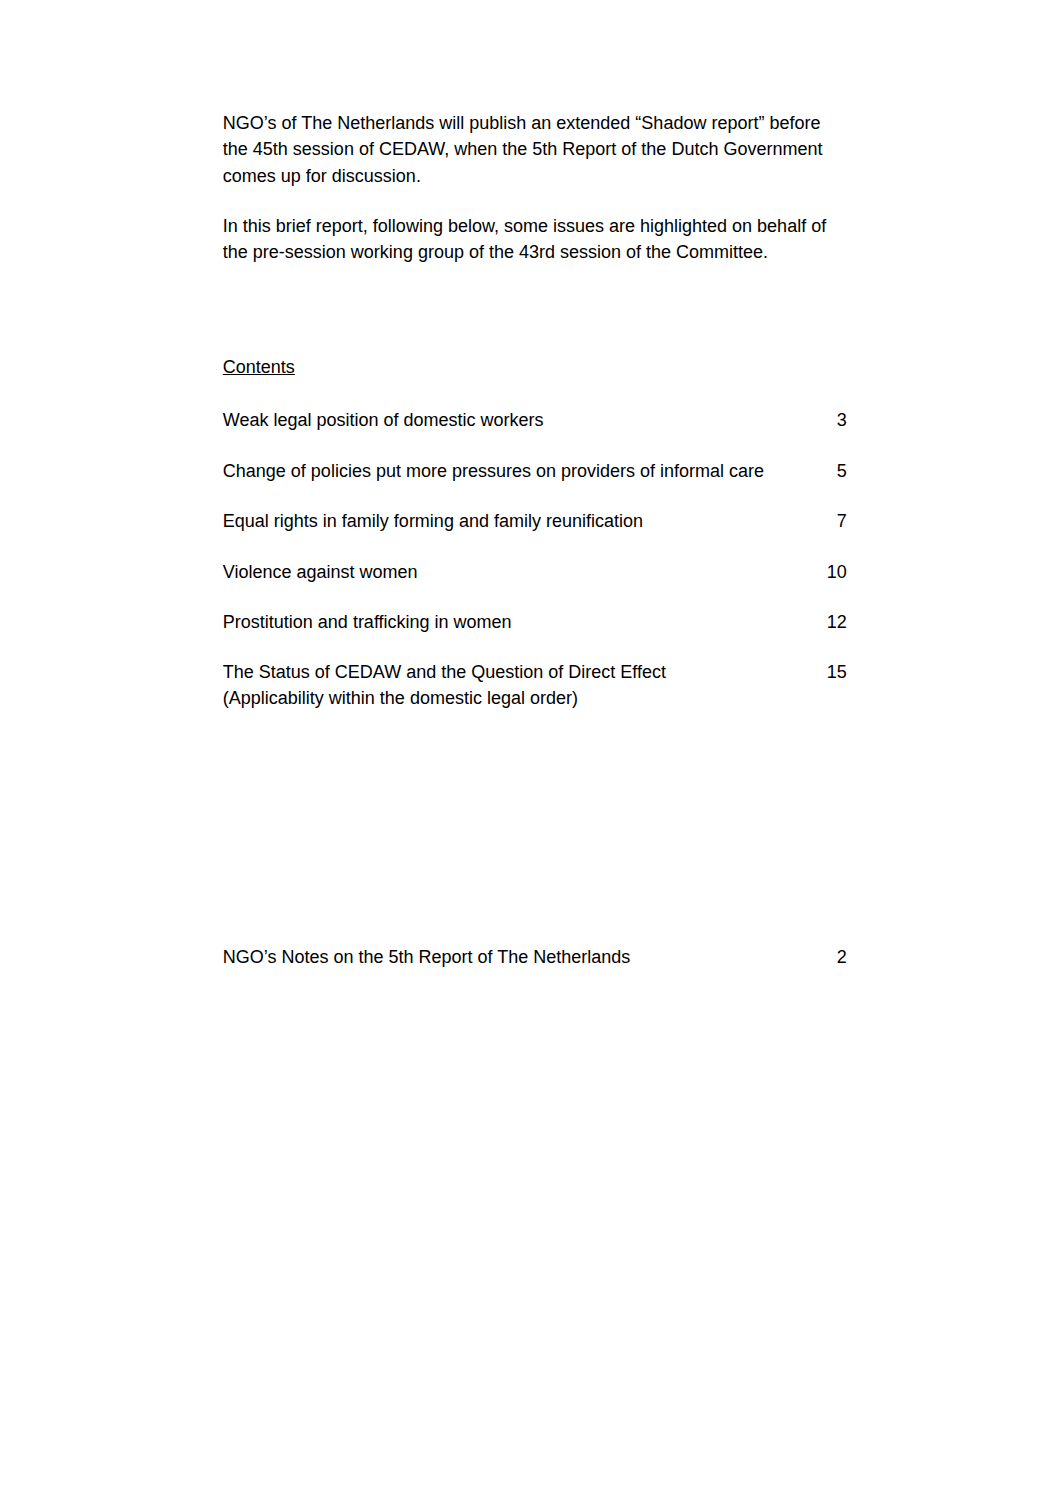NGO’s of The Netherlands will publish an extended “Shadow report” before the 45th session of CEDAW, when the 5th Report of the Dutch Government comes up for discussion.
In this brief report, following below, some issues are highlighted on behalf of the pre-session working group of the 43rd session of the Committee.
Contents
| Weak legal position of domestic workers | 3 |
| Change of policies put more pressures on providers of informal care | 5 |
| Equal rights in family forming and family reunification | 7 |
| Violence against women | 10 |
| Prostitution and trafficking in women | 12 |
| The Status of CEDAW and the Question of Direct Effect (Applicability within the domestic legal order) | 15 |
NGO’s Notes on the 5th Report of The Netherlands 2